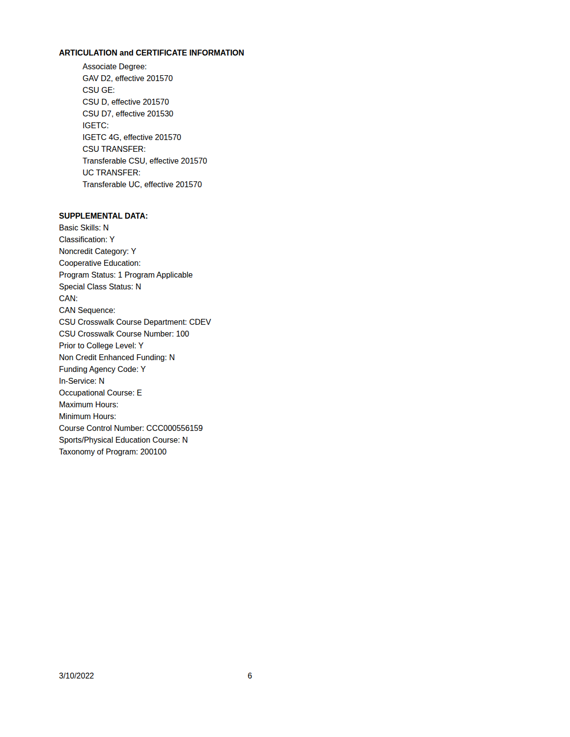ARTICULATION and CERTIFICATE INFORMATION
Associate Degree:
GAV D2, effective 201570
CSU GE:
CSU D, effective 201570
CSU D7, effective 201530
IGETC:
IGETC 4G, effective 201570
CSU TRANSFER:
Transferable CSU, effective 201570
UC TRANSFER:
Transferable UC, effective 201570
SUPPLEMENTAL DATA:
Basic Skills: N
Classification: Y
Noncredit Category: Y
Cooperative Education:
Program Status: 1 Program Applicable
Special Class Status: N
CAN:
CAN Sequence:
CSU Crosswalk Course Department: CDEV
CSU Crosswalk Course Number: 100
Prior to College Level: Y
Non Credit Enhanced Funding: N
Funding Agency Code: Y
In-Service: N
Occupational Course: E
Maximum Hours:
Minimum Hours:
Course Control Number: CCC000556159
Sports/Physical Education Course: N
Taxonomy of Program: 200100
3/10/2022 6